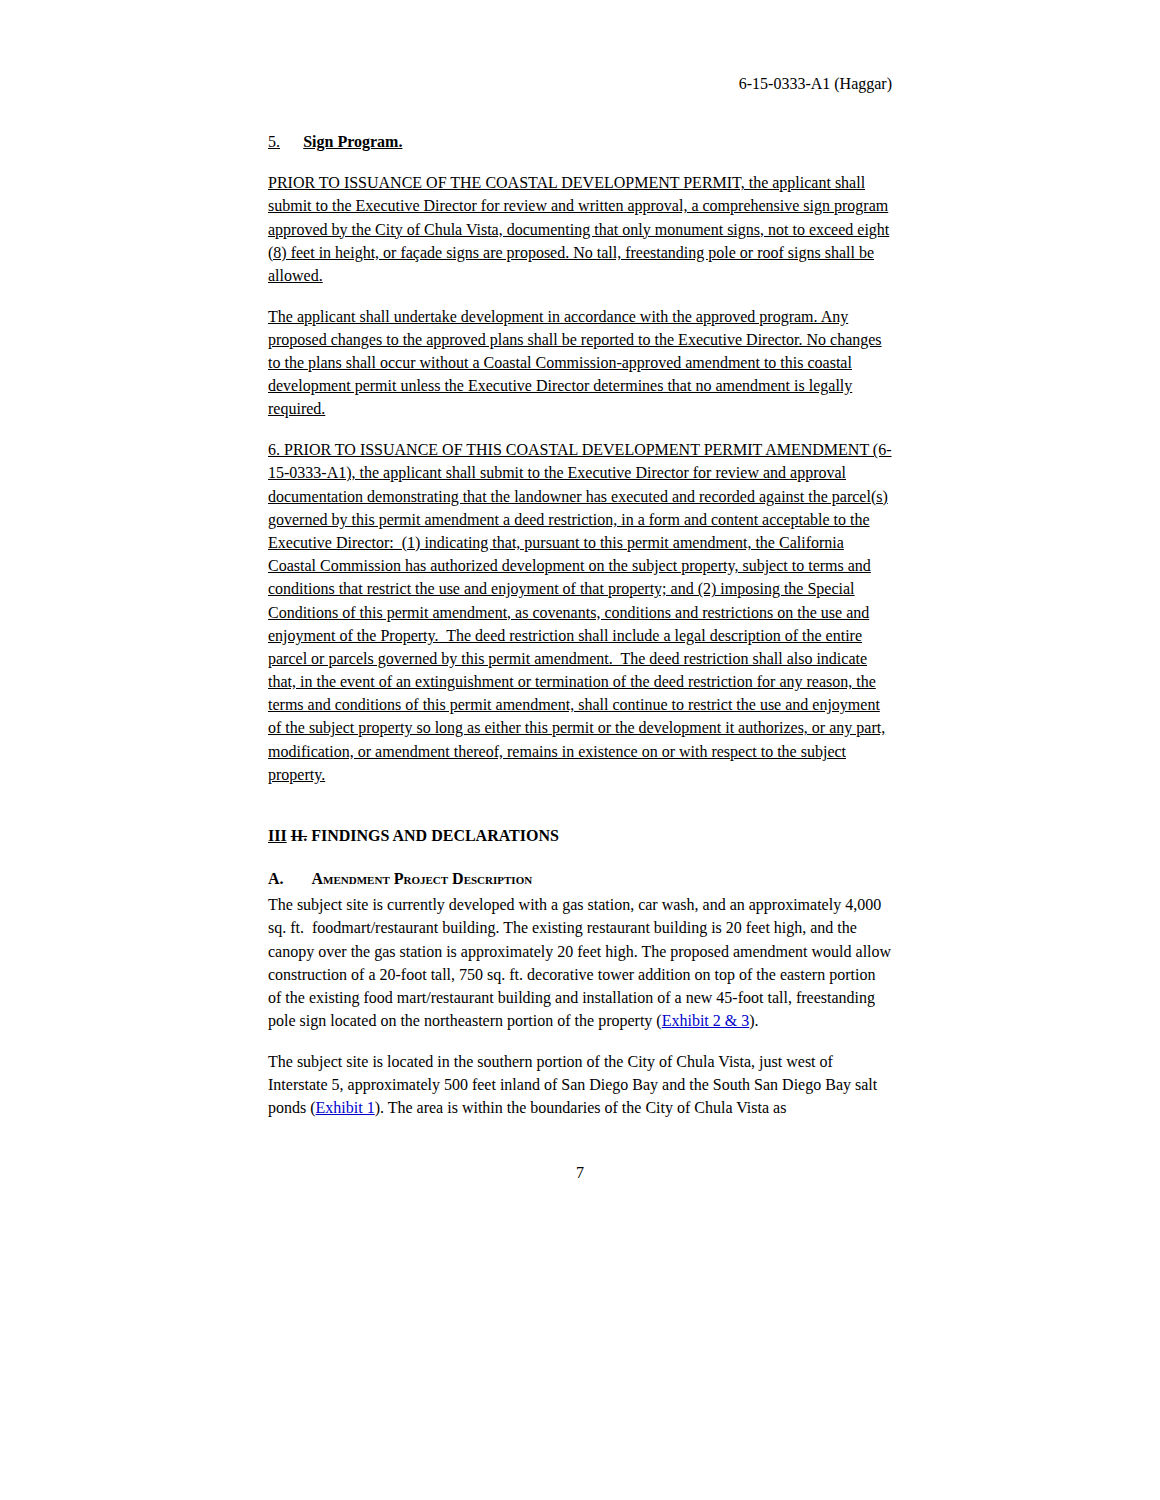6-15-0333-A1 (Haggar)
5. Sign Program.
PRIOR TO ISSUANCE OF THE COASTAL DEVELOPMENT PERMIT, the applicant shall submit to the Executive Director for review and written approval, a comprehensive sign program approved by the City of Chula Vista, documenting that only monument signs, not to exceed eight (8) feet in height, or façade signs are proposed. No tall, freestanding pole or roof signs shall be allowed.
The applicant shall undertake development in accordance with the approved program. Any proposed changes to the approved plans shall be reported to the Executive Director. No changes to the plans shall occur without a Coastal Commission-approved amendment to this coastal development permit unless the Executive Director determines that no amendment is legally required.
6. PRIOR TO ISSUANCE OF THIS COASTAL DEVELOPMENT PERMIT AMENDMENT (6-15-0333-A1), the applicant shall submit to the Executive Director for review and approval documentation demonstrating that the landowner has executed and recorded against the parcel(s) governed by this permit amendment a deed restriction, in a form and content acceptable to the Executive Director: (1) indicating that, pursuant to this permit amendment, the California Coastal Commission has authorized development on the subject property, subject to terms and conditions that restrict the use and enjoyment of that property; and (2) imposing the Special Conditions of this permit amendment, as covenants, conditions and restrictions on the use and enjoyment of the Property. The deed restriction shall include a legal description of the entire parcel or parcels governed by this permit amendment. The deed restriction shall also indicate that, in the event of an extinguishment or termination of the deed restriction for any reason, the terms and conditions of this permit amendment, shall continue to restrict the use and enjoyment of the subject property so long as either this permit or the development it authorizes, or any part, modification, or amendment thereof, remains in existence on or with respect to the subject property.
III II. FINDINGS AND DECLARATIONS
A. Amendment Project Description
The subject site is currently developed with a gas station, car wash, and an approximately 4,000 sq. ft. foodmart/restaurant building. The existing restaurant building is 20 feet high, and the canopy over the gas station is approximately 20 feet high. The proposed amendment would allow construction of a 20-foot tall, 750 sq. ft. decorative tower addition on top of the eastern portion of the existing food mart/restaurant building and installation of a new 45-foot tall, freestanding pole sign located on the northeastern portion of the property (Exhibit 2 & 3).
The subject site is located in the southern portion of the City of Chula Vista, just west of Interstate 5, approximately 500 feet inland of San Diego Bay and the South San Diego Bay salt ponds (Exhibit 1). The area is within the boundaries of the City of Chula Vista as
7